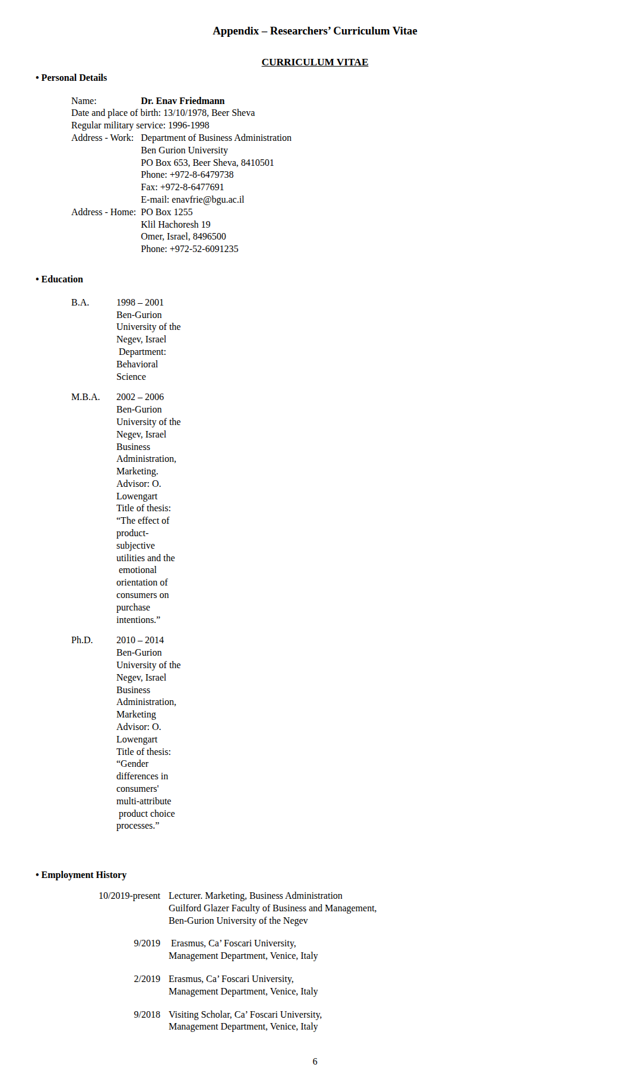Appendix – Researchers’ Curriculum Vitae
CURRICULUM VITAE
Personal Details
| Name: | Dr. Enav Friedmann |
| Date and place of birth: 13/10/1978, Beer Sheva |
| Regular military service: 1996-1998 |
| Address - Work: | Department of Business Administration |
| | Ben Gurion University |
| | PO Box 653, Beer Sheva, 8410501 |
| | Phone: +972-8-6479738 |
| | Fax: +972-8-6477691 |
| | E-mail: enavfrie@bgu.ac.il |
| Address - Home: | PO Box 1255 |
| | Klil Hachoresh 19 |
| | Omer, Israel, 8496500 |
| | Phone: +972-52-6091235 |
Education
| B.A. | 1998 – 2001 |
| | Ben-Gurion University of the Negev, Israel |
| | Department: Behavioral Science |
| M.B.A. | 2002 – 2006 |
| | Ben-Gurion University of the Negev, Israel |
| | Business Administration, Marketing. |
| | Advisor: O. Lowengart |
| | Title of thesis: “The effect of product-subjective utilities and the |
| | emotional orientation of consumers on purchase intentions.” |
| Ph.D. | 2010 – 2014 |
| | Ben-Gurion University of the Negev, Israel |
| | Business Administration, Marketing |
| | Advisor: O. Lowengart |
| | Title of thesis: “Gender differences in consumers' multi-attribute |
| | product choice processes.” |
• Employment History
| 10/2019-present | Lecturer. Marketing, Business Administration Guilford Glazer Faculty of Business and Management, Ben-Gurion University of the Negev |
| 9/2019 | Erasmus, Ca’ Foscari University, Management Department, Venice, Italy |
| 2/2019 | Erasmus, Ca’ Foscari University, Management Department, Venice, Italy |
| 9/2018 | Visiting Scholar, Ca’ Foscari University, Management Department, Venice, Italy |
6